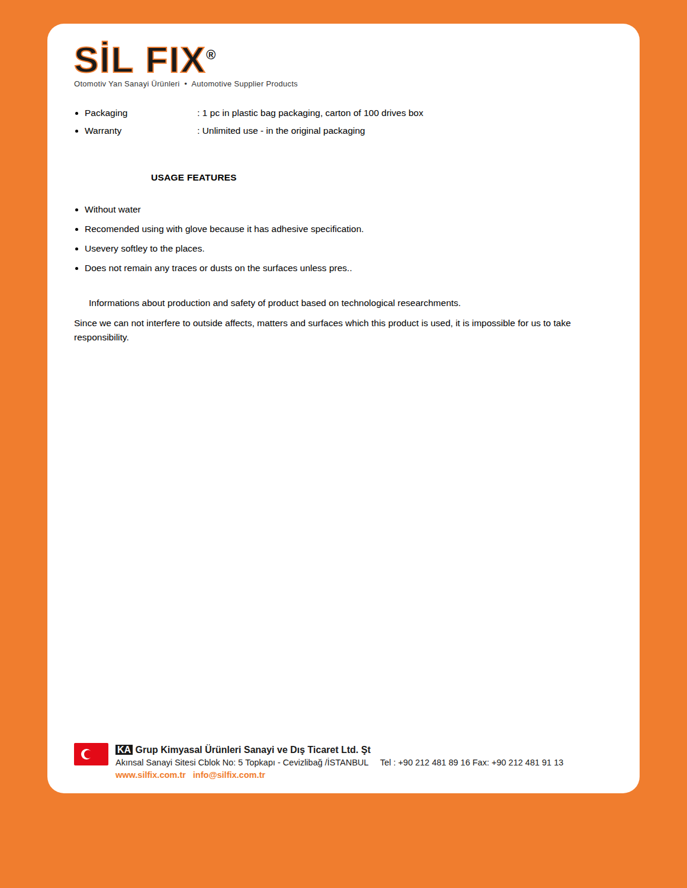SİL FIX®
Otomotiv Yan Sanayi Ürünleri • Automotive Supplier Products
Packaging: 1 pc in plastic bag packaging, carton of 100 drives box
Warranty: Unlimited use - in the original packaging
USAGE FEATURES
Without water
Recomended using with glove because it has adhesive specification.
Usevery softley to the places.
Does not remain any traces or dusts on the surfaces unless pres..
Informations about production and safety of product based on technological researchments.
Since we can not interfere to outside affects, matters and surfaces which this product is used, it is impossible for us to take responsibility.
KA Grup Kimyasal Ürünleri Sanayi ve Dış Ticaret Ltd. Şt
Akınsal Sanayi Sitesi Cblok No: 5 Topkapı - Cevizlibağ /İSTANBUL Tel : +90 212 481 89 16 Fax: +90 212 481 91 13
www.silfix.com.tr info@silfix.com.tr